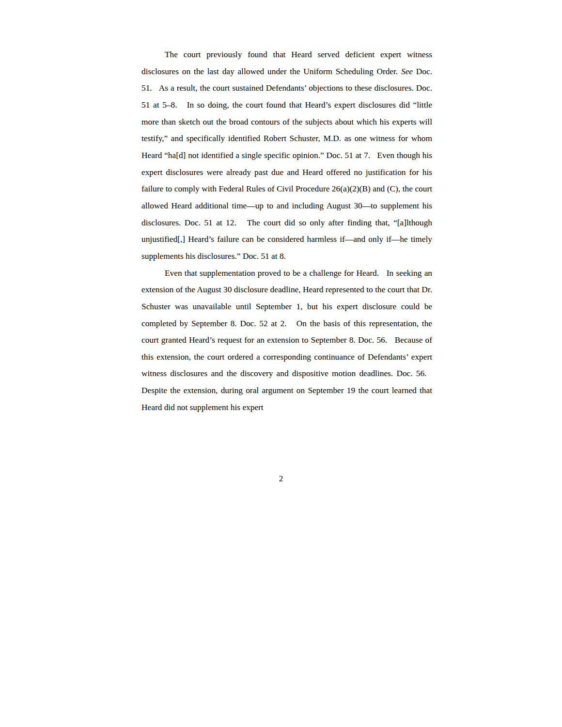The court previously found that Heard served deficient expert witness disclosures on the last day allowed under the Uniform Scheduling Order. See Doc. 51. As a result, the court sustained Defendants’ objections to these disclosures. Doc. 51 at 5–8. In so doing, the court found that Heard’s expert disclosures did “little more than sketch out the broad contours of the subjects about which his experts will testify,” and specifically identified Robert Schuster, M.D. as one witness for whom Heard “ha[d] not identified a single specific opinion.” Doc. 51 at 7. Even though his expert disclosures were already past due and Heard offered no justification for his failure to comply with Federal Rules of Civil Procedure 26(a)(2)(B) and (C), the court allowed Heard additional time—up to and including August 30—to supplement his disclosures. Doc. 51 at 12. The court did so only after finding that, “[a]lthough unjustified[,] Heard’s failure can be considered harmless if—and only if—he timely supplements his disclosures.” Doc. 51 at 8.
Even that supplementation proved to be a challenge for Heard. In seeking an extension of the August 30 disclosure deadline, Heard represented to the court that Dr. Schuster was unavailable until September 1, but his expert disclosure could be completed by September 8. Doc. 52 at 2. On the basis of this representation, the court granted Heard’s request for an extension to September 8. Doc. 56. Because of this extension, the court ordered a corresponding continuance of Defendants’ expert witness disclosures and the discovery and dispositive motion deadlines. Doc. 56. Despite the extension, during oral argument on September 19 the court learned that Heard did not supplement his expert
2